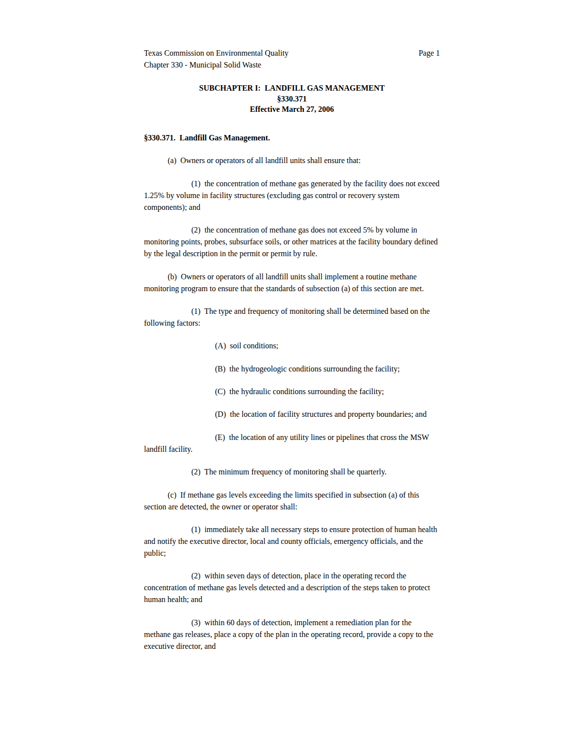Texas Commission on Environmental Quality
Chapter 330 - Municipal Solid Waste
Page 1
SUBCHAPTER I: LANDFILL GAS MANAGEMENT
§330.371
Effective March 27, 2006
§330.371. Landfill Gas Management.
(a) Owners or operators of all landfill units shall ensure that:
(1) the concentration of methane gas generated by the facility does not exceed 1.25% by volume in facility structures (excluding gas control or recovery system components); and
(2) the concentration of methane gas does not exceed 5% by volume in monitoring points, probes, subsurface soils, or other matrices at the facility boundary defined by the legal description in the permit or permit by rule.
(b) Owners or operators of all landfill units shall implement a routine methane monitoring program to ensure that the standards of subsection (a) of this section are met.
(1) The type and frequency of monitoring shall be determined based on the following factors:
(A) soil conditions;
(B) the hydrogeologic conditions surrounding the facility;
(C) the hydraulic conditions surrounding the facility;
(D) the location of facility structures and property boundaries; and
(E) the location of any utility lines or pipelines that cross the MSW landfill facility.
(2) The minimum frequency of monitoring shall be quarterly.
(c) If methane gas levels exceeding the limits specified in subsection (a) of this section are detected, the owner or operator shall:
(1) immediately take all necessary steps to ensure protection of human health and notify the executive director, local and county officials, emergency officials, and the public;
(2) within seven days of detection, place in the operating record the concentration of methane gas levels detected and a description of the steps taken to protect human health; and
(3) within 60 days of detection, implement a remediation plan for the methane gas releases, place a copy of the plan in the operating record, provide a copy to the executive director, and